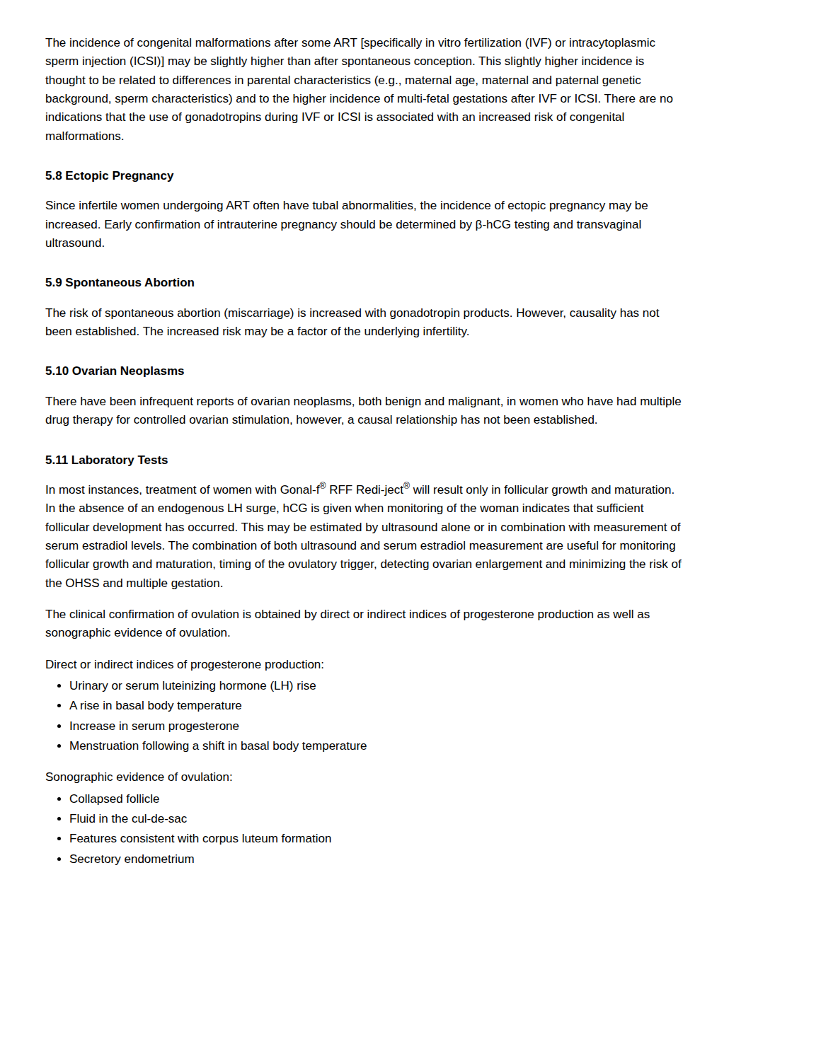The incidence of congenital malformations after some ART [specifically in vitro fertilization (IVF) or intracytoplasmic sperm injection (ICSI)] may be slightly higher than after spontaneous conception. This slightly higher incidence is thought to be related to differences in parental characteristics (e.g., maternal age, maternal and paternal genetic background, sperm characteristics) and to the higher incidence of multi-fetal gestations after IVF or ICSI. There are no indications that the use of gonadotropins during IVF or ICSI is associated with an increased risk of congenital malformations.
5.8 Ectopic Pregnancy
Since infertile women undergoing ART often have tubal abnormalities, the incidence of ectopic pregnancy may be increased. Early confirmation of intrauterine pregnancy should be determined by β-hCG testing and transvaginal ultrasound.
5.9 Spontaneous Abortion
The risk of spontaneous abortion (miscarriage) is increased with gonadotropin products. However, causality has not been established. The increased risk may be a factor of the underlying infertility.
5.10 Ovarian Neoplasms
There have been infrequent reports of ovarian neoplasms, both benign and malignant, in women who have had multiple drug therapy for controlled ovarian stimulation, however, a causal relationship has not been established.
5.11 Laboratory Tests
In most instances, treatment of women with Gonal-f® RFF Redi-ject® will result only in follicular growth and maturation. In the absence of an endogenous LH surge, hCG is given when monitoring of the woman indicates that sufficient follicular development has occurred. This may be estimated by ultrasound alone or in combination with measurement of serum estradiol levels. The combination of both ultrasound and serum estradiol measurement are useful for monitoring follicular growth and maturation, timing of the ovulatory trigger, detecting ovarian enlargement and minimizing the risk of the OHSS and multiple gestation.
The clinical confirmation of ovulation is obtained by direct or indirect indices of progesterone production as well as sonographic evidence of ovulation.
Direct or indirect indices of progesterone production:
Urinary or serum luteinizing hormone (LH) rise
A rise in basal body temperature
Increase in serum progesterone
Menstruation following a shift in basal body temperature
Sonographic evidence of ovulation:
Collapsed follicle
Fluid in the cul-de-sac
Features consistent with corpus luteum formation
Secretory endometrium